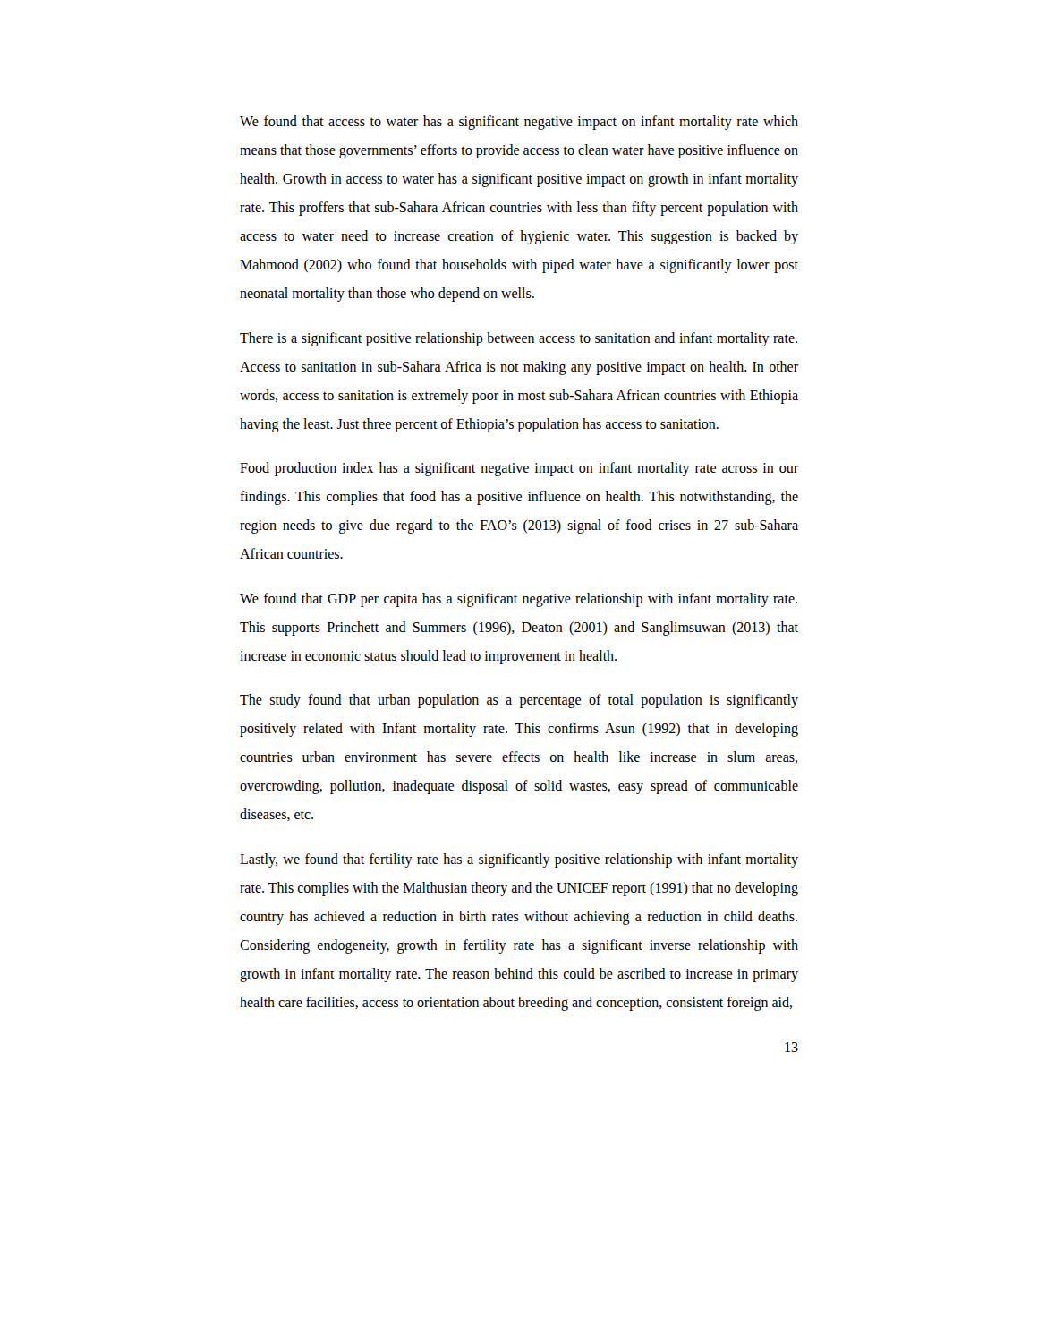We found that access to water has a significant negative impact on infant mortality rate which means that those governments’ efforts to provide access to clean water have positive influence on health. Growth in access to water has a significant positive impact on growth in infant mortality rate. This proffers that sub-Sahara African countries with less than fifty percent population with access to water need to increase creation of hygienic water. This suggestion is backed by Mahmood (2002) who found that households with piped water have a significantly lower post neonatal mortality than those who depend on wells.
There is a significant positive relationship between access to sanitation and infant mortality rate. Access to sanitation in sub-Sahara Africa is not making any positive impact on health. In other words, access to sanitation is extremely poor in most sub-Sahara African countries with Ethiopia having the least. Just three percent of Ethiopia’s population has access to sanitation.
Food production index has a significant negative impact on infant mortality rate across in our findings. This complies that food has a positive influence on health. This notwithstanding, the region needs to give due regard to the FAO’s (2013) signal of food crises in 27 sub-Sahara African countries.
We found that GDP per capita has a significant negative relationship with infant mortality rate. This supports Princhett and Summers (1996), Deaton (2001) and Sanglimsuwan (2013) that increase in economic status should lead to improvement in health.
The study found that urban population as a percentage of total population is significantly positively related with Infant mortality rate. This confirms Asun (1992) that in developing countries urban environment has severe effects on health like increase in slum areas, overcrowding, pollution, inadequate disposal of solid wastes, easy spread of communicable diseases, etc.
Lastly, we found that fertility rate has a significantly positive relationship with infant mortality rate. This complies with the Malthusian theory and the UNICEF report (1991) that no developing country has achieved a reduction in birth rates without achieving a reduction in child deaths. Considering endogeneity, growth in fertility rate has a significant inverse relationship with growth in infant mortality rate. The reason behind this could be ascribed to increase in primary health care facilities, access to orientation about breeding and conception, consistent foreign aid,
13